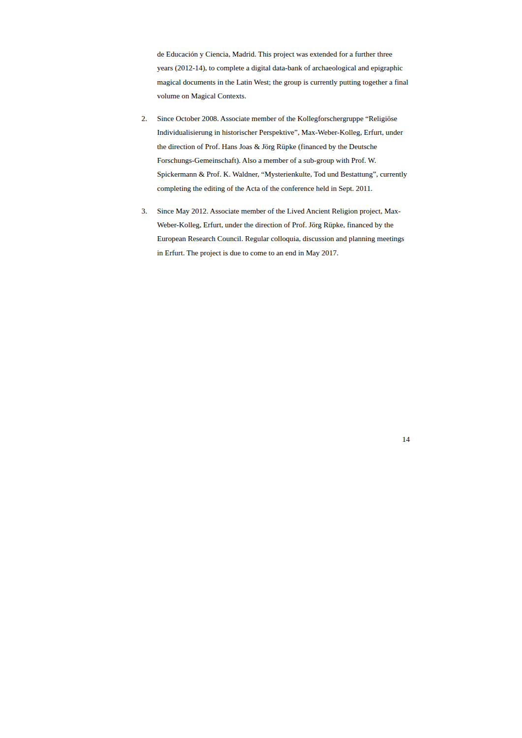de Educación y Ciencia, Madrid. This project was extended for a further three years (2012-14), to complete a digital data-bank of archaeological and epigraphic magical documents in the Latin West; the group is currently putting together a final volume on Magical Contexts.
2. Since October 2008. Associate member of the Kollegforschergruppe “Religiöse Individualisierung in historischer Perspektive”, Max-Weber-Kolleg, Erfurt, under the direction of Prof. Hans Joas & Jörg Rüpke (financed by the Deutsche Forschungs-Gemeinschaft). Also a member of a sub-group with Prof. W. Spickermann & Prof. K. Waldner, “Mysterienkulte, Tod und Bestattung”, currently completing the editing of the Acta of the conference held in Sept. 2011.
3. Since May 2012. Associate member of the Lived Ancient Religion project, Max-Weber-Kolleg, Erfurt, under the direction of Prof. Jörg Rüpke, financed by the European Research Council. Regular colloquia, discussion and planning meetings in Erfurt. The project is due to come to an end in May 2017.
14